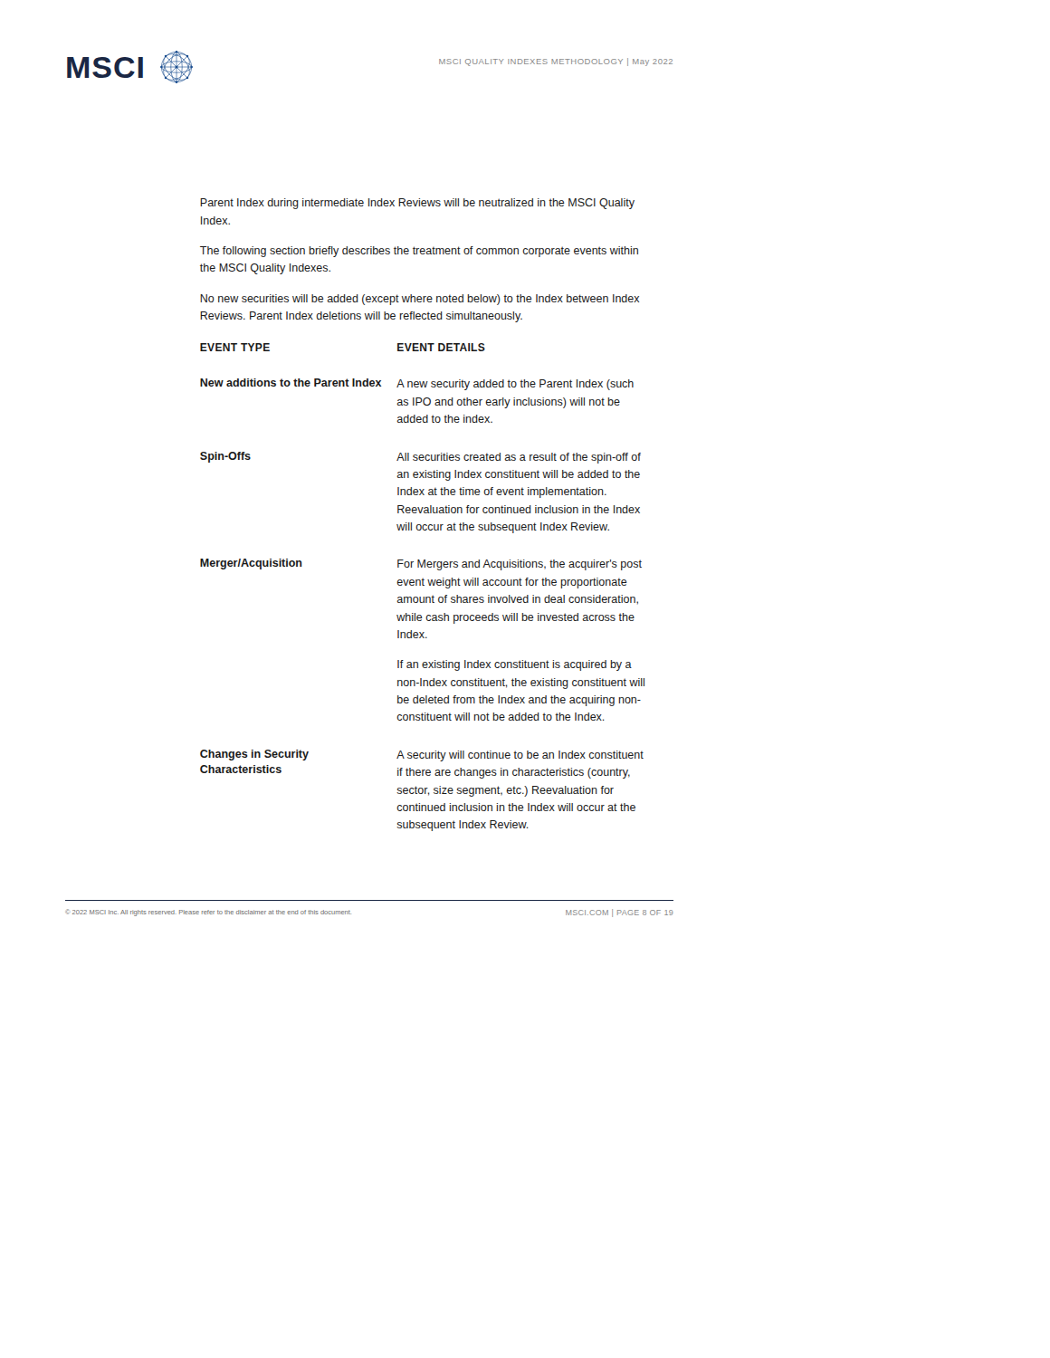MSCI
MSCI QUALITY INDEXES METHODOLOGY | May 2022
Parent Index during intermediate Index Reviews will be neutralized in the MSCI Quality Index.
The following section briefly describes the treatment of common corporate events within the MSCI Quality Indexes.
No new securities will be added (except where noted below) to the Index between Index Reviews. Parent Index deletions will be reflected simultaneously.
EVENT TYPE
EVENT DETAILS
New additions to the Parent Index
A new security added to the Parent Index (such as IPO and other early inclusions) will not be added to the index.
Spin-Offs
All securities created as a result of the spin-off of an existing Index constituent will be added to the Index at the time of event implementation. Reevaluation for continued inclusion in the Index will occur at the subsequent Index Review.
Merger/Acquisition
For Mergers and Acquisitions, the acquirer's post event weight will account for the proportionate amount of shares involved in deal consideration, while cash proceeds will be invested across the Index.
If an existing Index constituent is acquired by a non-Index constituent, the existing constituent will be deleted from the Index and the acquiring non-constituent will not be added to the Index.
Changes in Security Characteristics
A security will continue to be an Index constituent if there are changes in characteristics (country, sector, size segment, etc.) Reevaluation for continued inclusion in the Index will occur at the subsequent Index Review.
© 2022 MSCI Inc. All rights reserved. Please refer to the disclaimer at the end of this document.
MSCI.COM | PAGE 8 OF 19